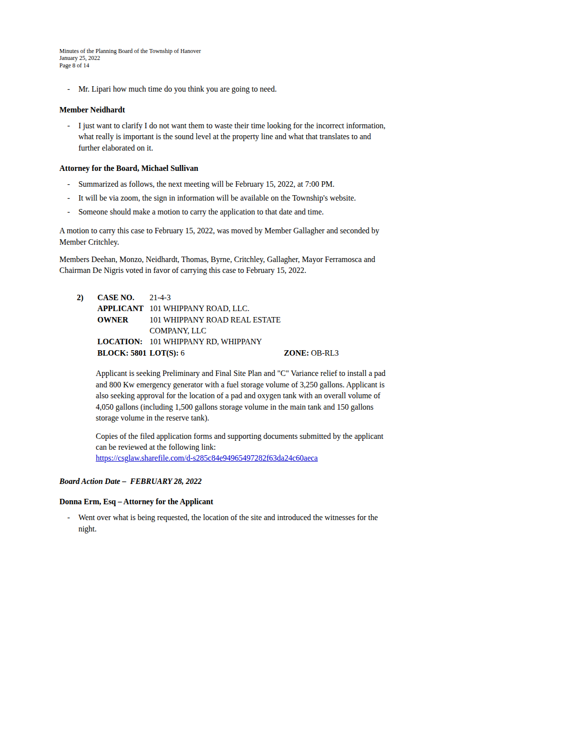Minutes of the Planning Board of the Township of Hanover
January 25, 2022
Page 8 of 14
Mr. Lipari how much time do you think you are going to need.
Member Neidhardt
I just want to clarify I do not want them to waste their time looking for the incorrect information, what really is important is the sound level at the property line and what that translates to and further elaborated on it.
Attorney for the Board, Michael Sullivan
Summarized as follows, the next meeting will be February 15, 2022, at 7:00 PM.
It will be via zoom, the sign in information will be available on the Township's website.
Someone should make a motion to carry the application to that date and time.
A motion to carry this case to February 15, 2022, was moved by Member Gallagher and seconded by Member Critchley.
Members Deehan, Monzo, Neidhardt, Thomas, Byrne, Critchley, Gallagher, Mayor Ferramosca and Chairman De Nigris voted in favor of carrying this case to February 15, 2022.
| 2) | CASE NO. | 21-4-3 | |
| | APPLICANT | 101 WHIPPANY ROAD, LLC. | |
| | OWNER | 101 WHIPPANY ROAD REAL ESTATE COMPANY, LLC | |
| | LOCATION: | 101 WHIPPANY RD, WHIPPANY | |
| | BLOCK: 5801 | LOT(S): 6 | ZONE: OB-RL3 |
Applicant is seeking Preliminary and Final Site Plan and "C" Variance relief to install a pad and 800 Kw emergency generator with a fuel storage volume of 3,250 gallons. Applicant is also seeking approval for the location of a pad and oxygen tank with an overall volume of 4,050 gallons (including 1,500 gallons storage volume in the main tank and 150 gallons storage volume in the reserve tank).
Copies of the filed application forms and supporting documents submitted by the applicant can be reviewed at the following link:
https://csglaw.sharefile.com/d-s285c84e94965497282f63da24c60aeca
Board Action Date – FEBRUARY 28, 2022
Donna Erm, Esq – Attorney for the Applicant
Went over what is being requested, the location of the site and introduced the witnesses for the night.